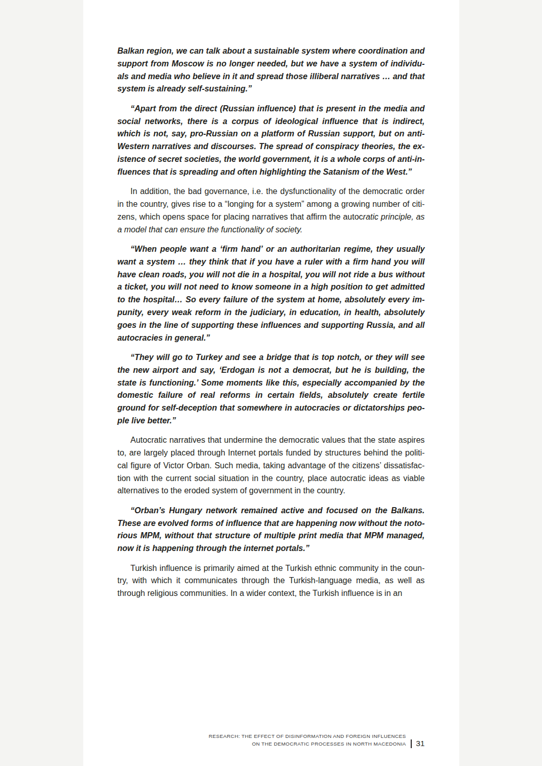Balkan region, we can talk about a sustainable system where coordination and support from Moscow is no longer needed, but we have a system of individuals and media who believe in it and spread those illiberal narratives … and that system is already self-sustaining.”
“Apart from the direct (Russian influence) that is present in the media and social networks, there is a corpus of ideological influence that is indirect, which is not, say, pro-Russian on a platform of Russian support, but on anti-Western narratives and discourses. The spread of conspiracy theories, the existence of secret societies, the world government, it is a whole corps of anti-influences that is spreading and often highlighting the Satanism of the West.”
In addition, the bad governance, i.e. the dysfunctionality of the democratic order in the country, gives rise to a “longing for a system” among a growing number of citizens, which opens space for placing narratives that affirm the autocratic principle, as a model that can ensure the functionality of society.
“When people want a ‘firm hand’ or an authoritarian regime, they usually want a system … they think that if you have a ruler with a firm hand you will have clean roads, you will not die in a hospital, you will not ride a bus without a ticket, you will not need to know someone in a high position to get admitted to the hospital… So every failure of the system at home, absolutely every impunity, every weak reform in the judiciary, in education, in health, absolutely goes in the line of supporting these influences and supporting Russia, and all autocracies in general.”
“They will go to Turkey and see a bridge that is top notch, or they will see the new airport and say, ‘Erdogan is not a democrat, but he is building, the state is functioning.’ Some moments like this, especially accompanied by the domestic failure of real reforms in certain fields, absolutely create fertile ground for self-deception that somewhere in autocracies or dictatorships people live better.”
Autocratic narratives that undermine the democratic values that the state aspires to, are largely placed through Internet portals funded by structures behind the political figure of Victor Orban. Such media, taking advantage of the citizens’ dissatisfaction with the current social situation in the country, place autocratic ideas as viable alternatives to the eroded system of government in the country.
“Orban’s Hungary network remained active and focused on the Balkans. These are evolved forms of influence that are happening now without the notorious MPM, without that structure of multiple print media that MPM managed, now it is happening through the internet portals.”
Turkish influence is primarily aimed at the Turkish ethnic community in the country, with which it communicates through the Turkish-language media, as well as through religious communities. In a wider context, the Turkish influence is in an
Research: The effect of disinformation and foreign influences
on the democratic processes in North Macedonia
31